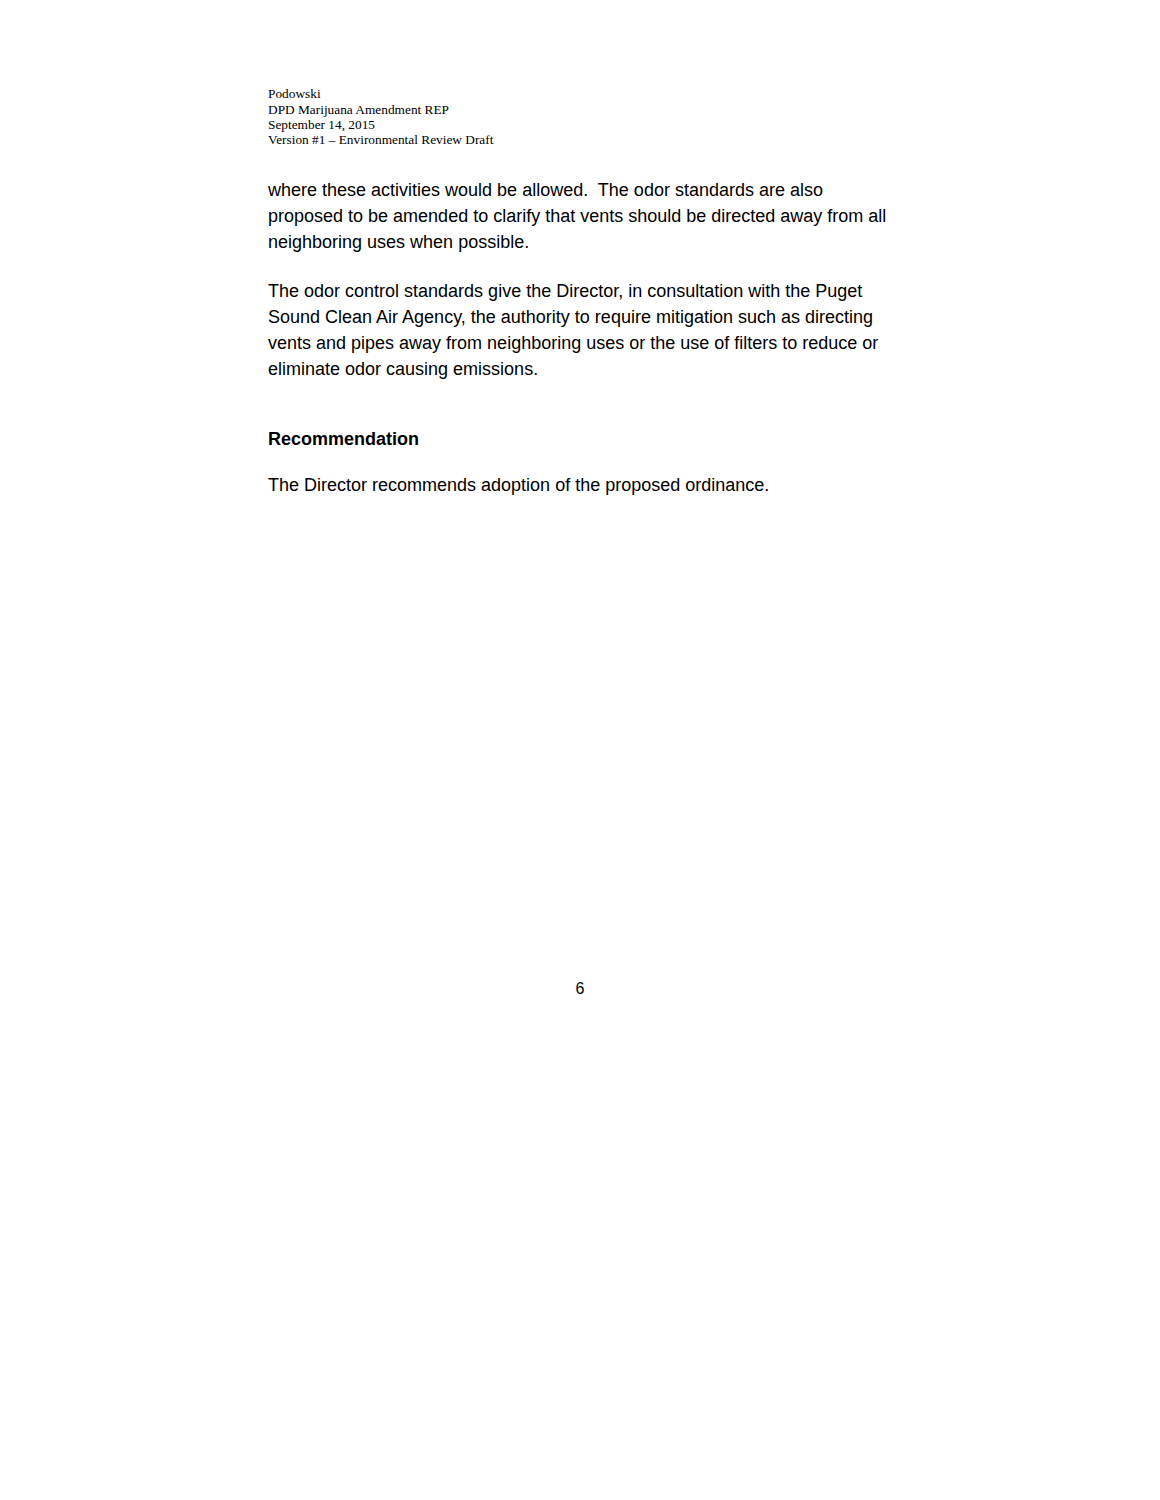Podowski
DPD Marijuana Amendment REP
September 14, 2015
Version #1 – Environmental Review Draft
where these activities would be allowed. The odor standards are also proposed to be amended to clarify that vents should be directed away from all neighboring uses when possible.
The odor control standards give the Director, in consultation with the Puget Sound Clean Air Agency, the authority to require mitigation such as directing vents and pipes away from neighboring uses or the use of filters to reduce or eliminate odor causing emissions.
Recommendation
The Director recommends adoption of the proposed ordinance.
6